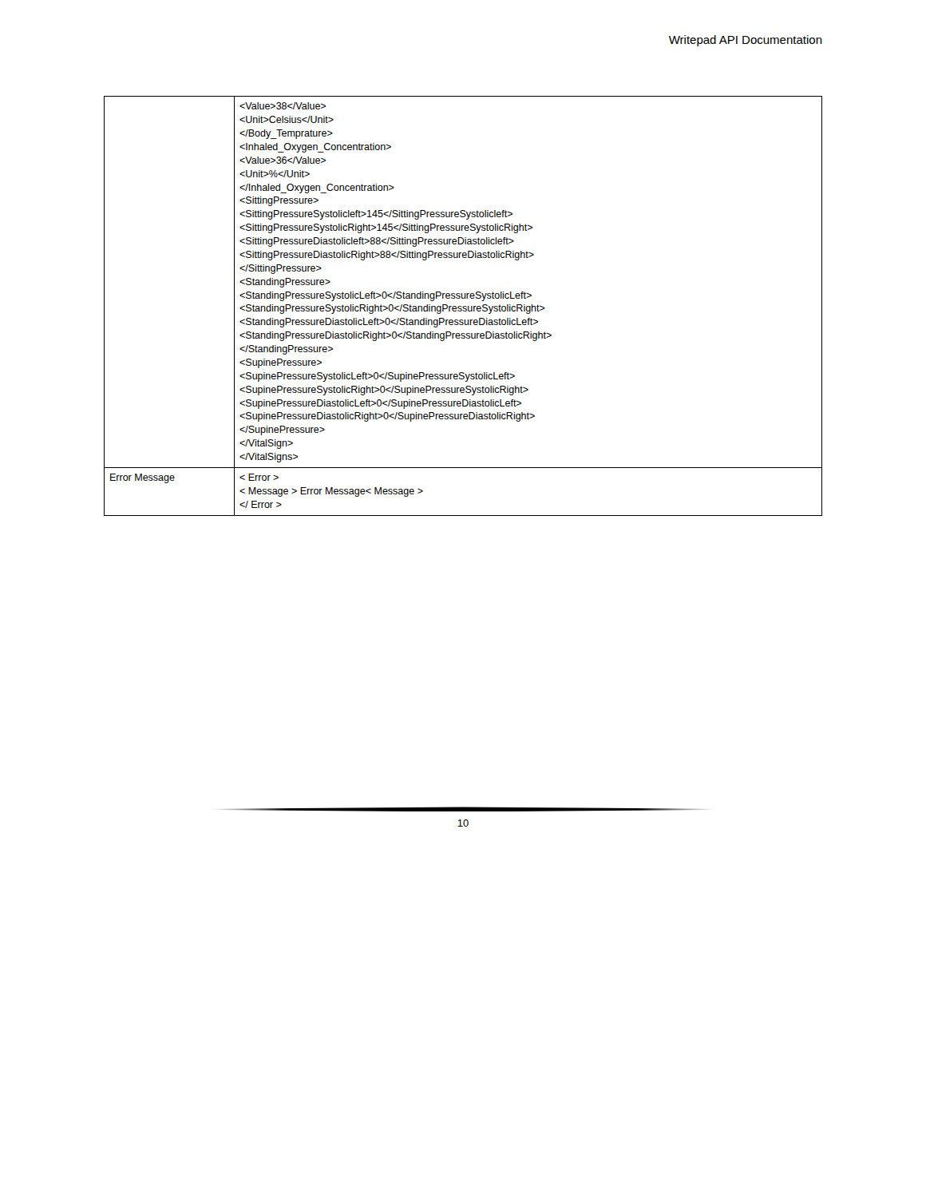Writepad API Documentation
| | <Value>38</Value> <Unit>Celsius</Unit> </Body_Temprature> <Inhaled_Oxygen_Concentration> <Value>36</Value> <Unit>%</Unit> </Inhaled_Oxygen_Concentration> <SittingPressure> <SittingPressureSystolicleft>145</SittingPressureSystolicleft> <SittingPressureSystolicRight>145</SittingPressureSystolicRight> <SittingPressureDiastolicleft>88</SittingPressureDiastolicleft> <SittingPressureDiastolicRight>88</SittingPressureDiastolicRight> </SittingPressure> <StandingPressure> <StandingPressureSystolicLeft>0</StandingPressureSystolicLeft> <StandingPressureSystolicRight>0</StandingPressureSystolicRight> <StandingPressureDiastolicLeft>0</StandingPressureDiastolicLeft> <StandingPressureDiastolicRight>0</StandingPressureDiastolicRight> </StandingPressure> <SupinePressure> <SupinePressureSystolicLeft>0</SupinePressureSystolicLeft> <SupinePressureSystolicRight>0</SupinePressureSystolicRight> <SupinePressureDiastolicLeft>0</SupinePressureDiastolicLeft> <SupinePressureDiastolicRight>0</SupinePressureDiastolicRight> </SupinePressure> </VitalSign> </VitalSigns> |
| Error Message | < Error > < Message > Error Message< Message > </ Error > |
10